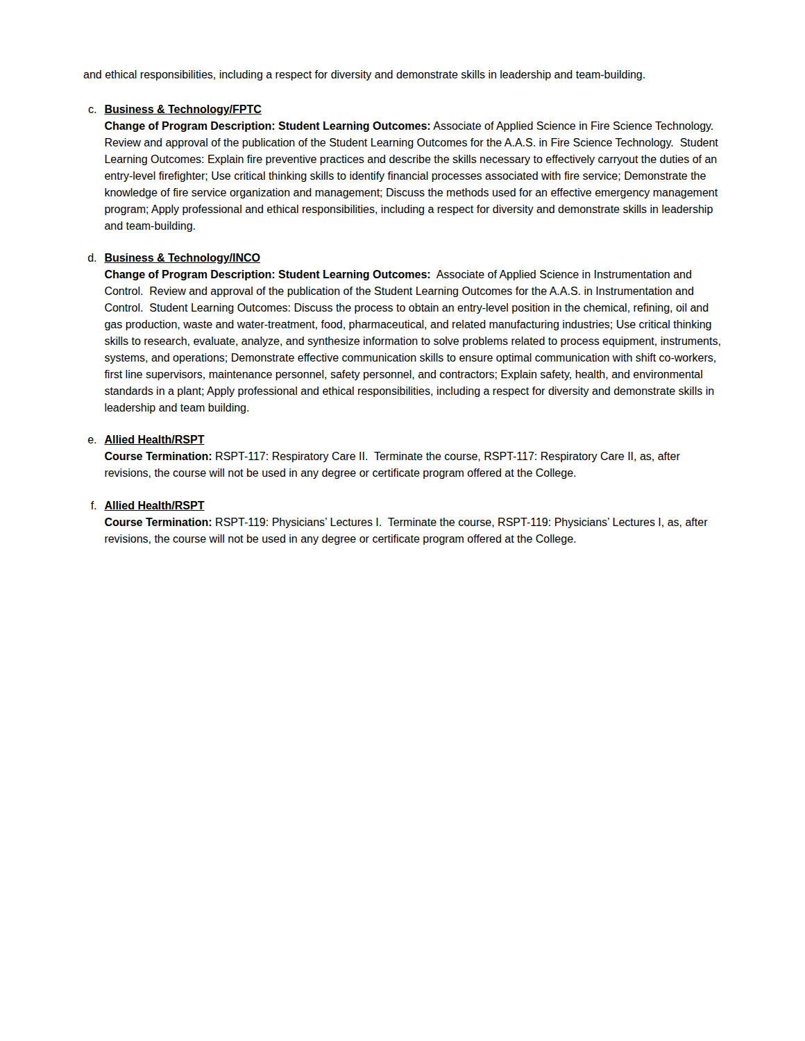and ethical responsibilities, including a respect for diversity and demonstrate skills in leadership and team-building.
Business & Technology/FPTC Change of Program Description: Student Learning Outcomes: Associate of Applied Science in Fire Science Technology. Review and approval of the publication of the Student Learning Outcomes for the A.A.S. in Fire Science Technology. Student Learning Outcomes: Explain fire preventive practices and describe the skills necessary to effectively carryout the duties of an entry-level firefighter; Use critical thinking skills to identify financial processes associated with fire service; Demonstrate the knowledge of fire service organization and management; Discuss the methods used for an effective emergency management program; Apply professional and ethical responsibilities, including a respect for diversity and demonstrate skills in leadership and team-building.
Business & Technology/INCO Change of Program Description: Student Learning Outcomes: Associate of Applied Science in Instrumentation and Control. Review and approval of the publication of the Student Learning Outcomes for the A.A.S. in Instrumentation and Control. Student Learning Outcomes: Discuss the process to obtain an entry-level position in the chemical, refining, oil and gas production, waste and water-treatment, food, pharmaceutical, and related manufacturing industries; Use critical thinking skills to research, evaluate, analyze, and synthesize information to solve problems related to process equipment, instruments, systems, and operations; Demonstrate effective communication skills to ensure optimal communication with shift co-workers, first line supervisors, maintenance personnel, safety personnel, and contractors; Explain safety, health, and environmental standards in a plant; Apply professional and ethical responsibilities, including a respect for diversity and demonstrate skills in leadership and team building.
Allied Health/RSPT Course Termination: RSPT-117: Respiratory Care II. Terminate the course, RSPT-117: Respiratory Care II, as, after revisions, the course will not be used in any degree or certificate program offered at the College.
Allied Health/RSPT Course Termination: RSPT-119: Physicians’ Lectures I. Terminate the course, RSPT-119: Physicians’ Lectures I, as, after revisions, the course will not be used in any degree or certificate program offered at the College.